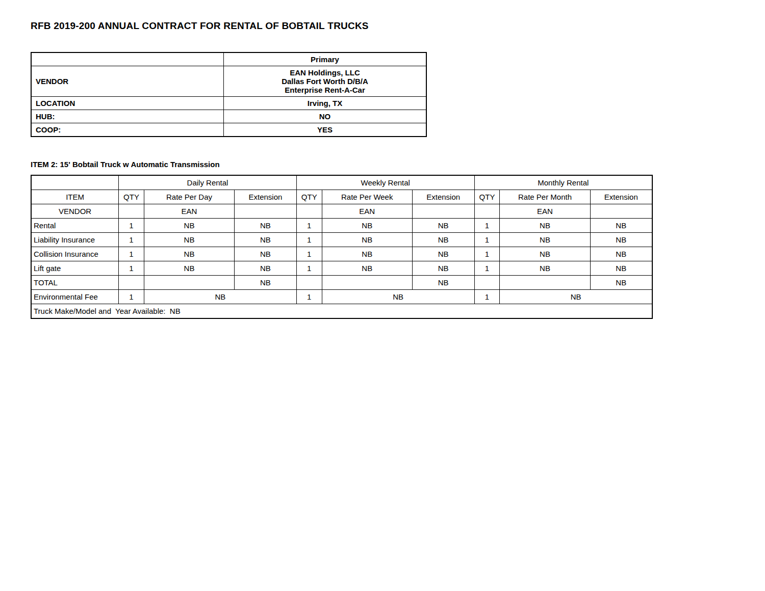RFB 2019-200 ANNUAL CONTRACT FOR RENTAL OF BOBTAIL TRUCKS
| | Primary |
| VENDOR | EAN Holdings, LLC Dallas Fort Worth D/B/A Enterprise Rent-A-Car |
| LOCATION | Irving, TX |
| HUB: | NO |
| COOP: | YES |
ITEM 2: 15' Bobtail Truck w Automatic Transmission
| | Daily Rental | Weekly Rental | Monthly Rental |
| ITEM | QTY | Rate Per Day | Extension | QTY | Rate Per Week | Extension | QTY | Rate Per Month | Extension |
| VENDOR | | EAN | | | EAN | | | EAN | |
| Rental | 1 | NB | NB | 1 | NB | NB | 1 | NB | NB |
| Liability Insurance | 1 | NB | NB | 1 | NB | NB | 1 | NB | NB |
| Collision Insurance | 1 | NB | NB | 1 | NB | NB | 1 | NB | NB |
| Lift gate | 1 | NB | NB | 1 | NB | NB | 1 | NB | NB |
| TOTAL | | | NB | | | NB | | | NB |
| Environmental Fee | 1 | NB | 1 | NB | 1 | NB |
| Truck Make/Model and Year Available: NB |